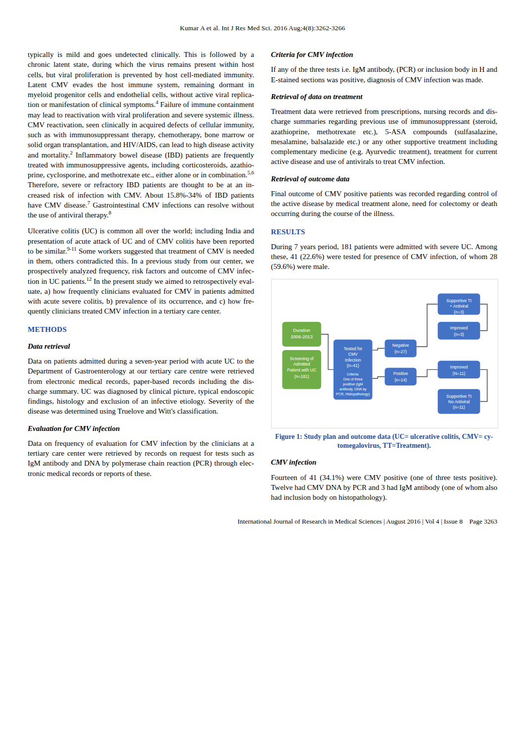Kumar A et al. Int J Res Med Sci. 2016 Aug;4(8):3262-3266
typically is mild and goes undetected clinically. This is followed by a chronic latent state, during which the virus remains present within host cells, but viral proliferation is prevented by host cell-mediated immunity. Latent CMV evades the host immune system, remaining dormant in myeloid progenitor cells and endothelial cells, without active viral replication or manifestation of clinical symptoms.4 Failure of immune containment may lead to reactivation with viral proliferation and severe systemic illness. CMV reactivation, seen clinically in acquired defects of cellular immunity, such as with immunosuppressant therapy, chemotherapy, bone marrow or solid organ transplantation, and HIV/AIDS, can lead to high disease activity and mortality.2 Inflammatory bowel disease (IBD) patients are frequently treated with immunosuppressive agents, including corticosteroids, azathioprine, cyclosporine, and methotrexate etc., either alone or in combination.5,6 Therefore, severe or refractory IBD patients are thought to be at an increased risk of infection with CMV. About 15.8%-34% of IBD patients have CMV disease.7 Gastrointestinal CMV infections can resolve without the use of antiviral therapy.8
Ulcerative colitis (UC) is common all over the world; including India and presentation of acute attack of UC and of CMV colitis have been reported to be similar.9-11 Some workers suggested that treatment of CMV is needed in them, others contradicted this. In a previous study from our center, we prospectively analyzed frequency, risk factors and outcome of CMV infection in UC patients.12 In the present study we aimed to retrospectively evaluate, a) how frequently clinicians evaluated for CMV in patients admitted with acute severe colitis, b) prevalence of its occurrence, and c) how frequently clinicians treated CMV infection in a tertiary care center.
Methods
Data retrieval
Data on patients admitted during a seven-year period with acute UC to the Department of Gastroenterology at our tertiary care centre were retrieved from electronic medical records, paper-based records including the discharge summary. UC was diagnosed by clinical picture, typical endoscopic findings, histology and exclusion of an infective etiology. Severity of the disease was determined using Truelove and Witt's classification.
Evaluation for CMV infection
Data on frequency of evaluation for CMV infection by the clinicians at a tertiary care center were retrieved by records on request for tests such as IgM antibody and DNA by polymerase chain reaction (PCR) through electronic medical records or reports of these.
Criteria for CMV infection
If any of the three tests i.e. IgM antibody, (PCR) or inclusion body in H and E-stained sections was positive, diagnosis of CMV infection was made.
Retrieval of data on treatment
Treatment data were retrieved from prescriptions, nursing records and discharge summaries regarding previous use of immunosuppressant (steroid, azathioprine, methotrexate etc.), 5-ASA compounds (sulfasalazine, mesalamine, balsalazide etc.) or any other supportive treatment including complementary medicine (e.g. Ayurvedic treatment), treatment for current active disease and use of antivirals to treat CMV infection.
Retrieval of outcome data
Final outcome of CMV positive patients was recorded regarding control of the active disease by medical treatment alone, need for colectomy or death occurring during the course of the illness.
Results
During 7 years period, 181 patients were admitted with severe UC. Among these, 41 (22.6%) were tested for presence of CMV infection, of whom 28 (59.6%) were male.
Figure 1: Study plan and outcome data (UC= ulcerative colitis, CMV= cytomegalovirus, TT=Treatment).
CMV infection
Fourteen of 41 (34.1%) were CMV positive (one of three tests positive). Twelve had CMV DNA by PCR and 3 had IgM antibody (one of whom also had inclusion body on histopathology).
International Journal of Research in Medical Sciences | August 2016 | Vol 4 | Issue 8 Page 3263